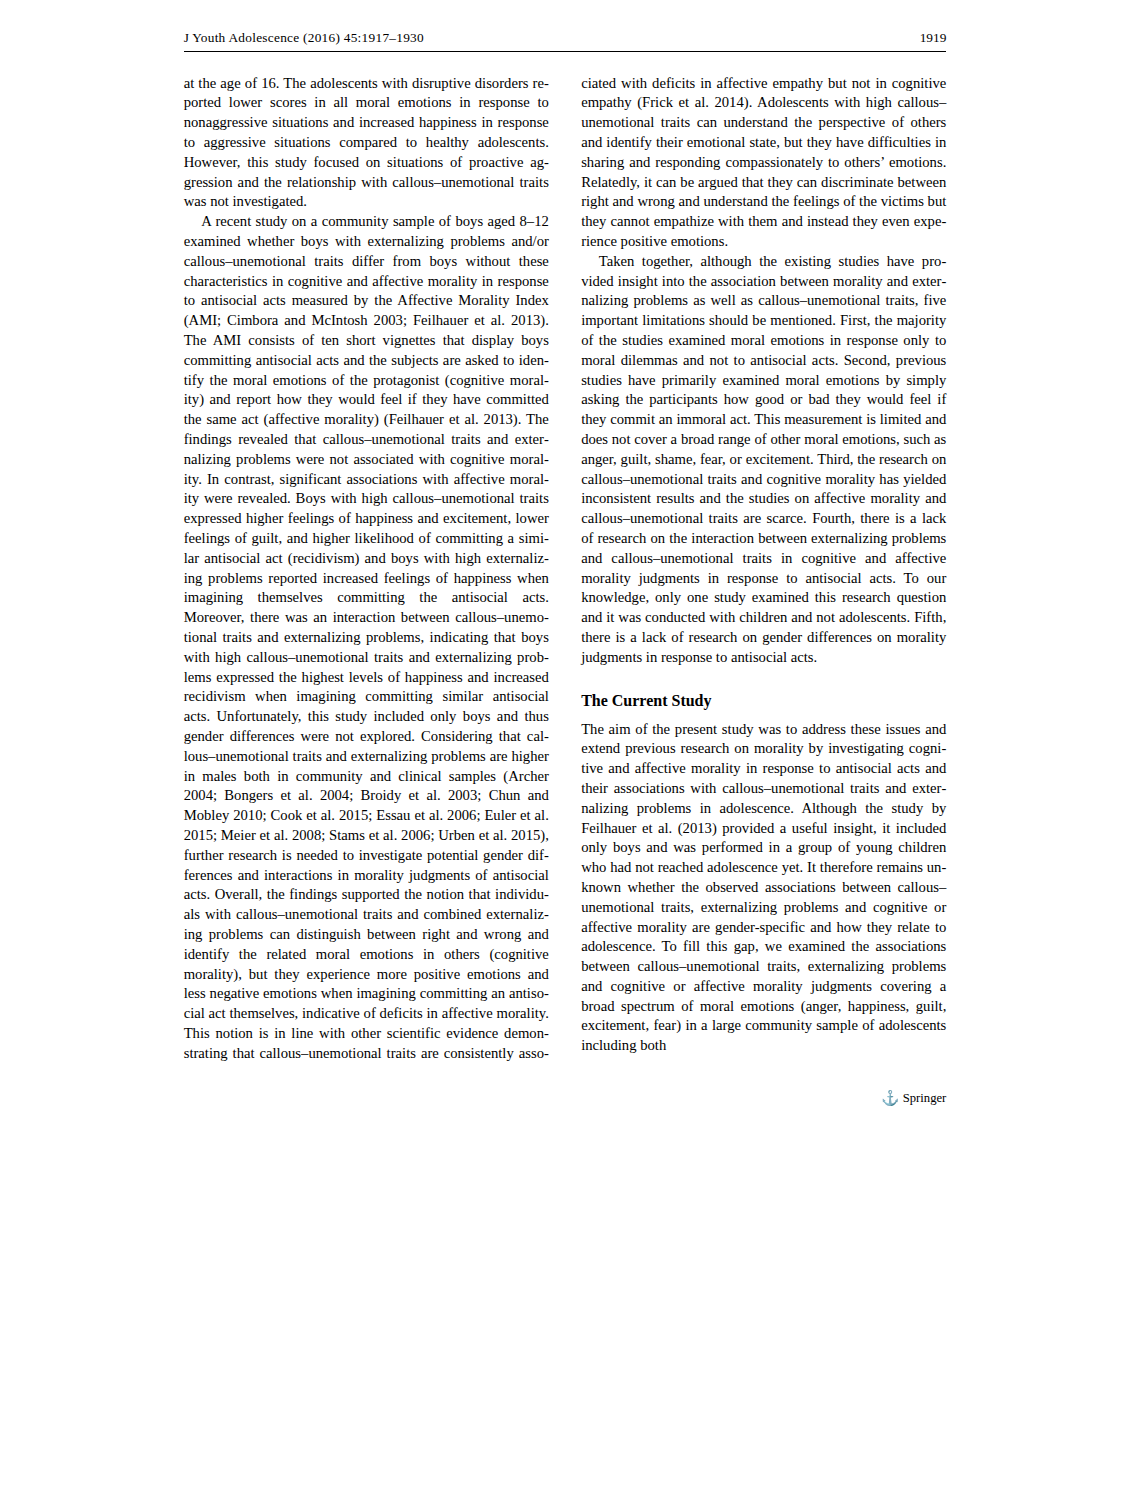J Youth Adolescence (2016) 45:1917–1930 1919
at the age of 16. The adolescents with disruptive disorders reported lower scores in all moral emotions in response to nonaggressive situations and increased happiness in response to aggressive situations compared to healthy adolescents. However, this study focused on situations of proactive aggression and the relationship with callous–unemotional traits was not investigated.
A recent study on a community sample of boys aged 8–12 examined whether boys with externalizing problems and/or callous–unemotional traits differ from boys without these characteristics in cognitive and affective morality in response to antisocial acts measured by the Affective Morality Index (AMI; Cimbora and McIntosh 2003; Feilhauer et al. 2013). The AMI consists of ten short vignettes that display boys committing antisocial acts and the subjects are asked to identify the moral emotions of the protagonist (cognitive morality) and report how they would feel if they have committed the same act (affective morality) (Feilhauer et al. 2013). The findings revealed that callous–unemotional traits and externalizing problems were not associated with cognitive morality. In contrast, significant associations with affective morality were revealed. Boys with high callous–unemotional traits expressed higher feelings of happiness and excitement, lower feelings of guilt, and higher likelihood of committing a similar antisocial act (recidivism) and boys with high externalizing problems reported increased feelings of happiness when imagining themselves committing the antisocial acts. Moreover, there was an interaction between callous–unemotional traits and externalizing problems, indicating that boys with high callous–unemotional traits and externalizing problems expressed the highest levels of happiness and increased recidivism when imagining committing similar antisocial acts. Unfortunately, this study included only boys and thus gender differences were not explored. Considering that callous–unemotional traits and externalizing problems are higher in males both in community and clinical samples (Archer 2004; Bongers et al. 2004; Broidy et al. 2003; Chun and Mobley 2010; Cook et al. 2015; Essau et al. 2006; Euler et al. 2015; Meier et al. 2008; Stams et al. 2006; Urben et al. 2015), further research is needed to investigate potential gender differences and interactions in morality judgments of antisocial acts. Overall, the findings supported the notion that individuals with callous–unemotional traits and combined externalizing problems can distinguish between right and wrong and identify the related moral emotions in others (cognitive morality), but they experience more positive emotions and less negative emotions when imagining committing an antisocial act themselves, indicative of deficits in affective morality. This notion is in line with other scientific evidence demonstrating that callous–unemotional traits are consistently associated with deficits in affective empathy but not in cognitive empathy (Frick et al. 2014). Adolescents with high callous–unemotional traits can understand the perspective of others and identify their emotional state, but they have difficulties in sharing and responding compassionately to others’ emotions. Relatedly, it can be argued that they can discriminate between right and wrong and understand the feelings of the victims but they cannot empathize with them and instead they even experience positive emotions.
Taken together, although the existing studies have provided insight into the association between morality and externalizing problems as well as callous–unemotional traits, five important limitations should be mentioned. First, the majority of the studies examined moral emotions in response only to moral dilemmas and not to antisocial acts. Second, previous studies have primarily examined moral emotions by simply asking the participants how good or bad they would feel if they commit an immoral act. This measurement is limited and does not cover a broad range of other moral emotions, such as anger, guilt, shame, fear, or excitement. Third, the research on callous–unemotional traits and cognitive morality has yielded inconsistent results and the studies on affective morality and callous–unemotional traits are scarce. Fourth, there is a lack of research on the interaction between externalizing problems and callous–unemotional traits in cognitive and affective morality judgments in response to antisocial acts. To our knowledge, only one study examined this research question and it was conducted with children and not adolescents. Fifth, there is a lack of research on gender differences on morality judgments in response to antisocial acts.
The Current Study
The aim of the present study was to address these issues and extend previous research on morality by investigating cognitive and affective morality in response to antisocial acts and their associations with callous–unemotional traits and externalizing problems in adolescence. Although the study by Feilhauer et al. (2013) provided a useful insight, it included only boys and was performed in a group of young children who had not reached adolescence yet. It therefore remains unknown whether the observed associations between callous–unemotional traits, externalizing problems and cognitive or affective morality are gender-specific and how they relate to adolescence. To fill this gap, we examined the associations between callous–unemotional traits, externalizing problems and cognitive or affective morality judgments covering a broad spectrum of moral emotions (anger, happiness, guilt, excitement, fear) in a large community sample of adolescents including both
⚓Springer